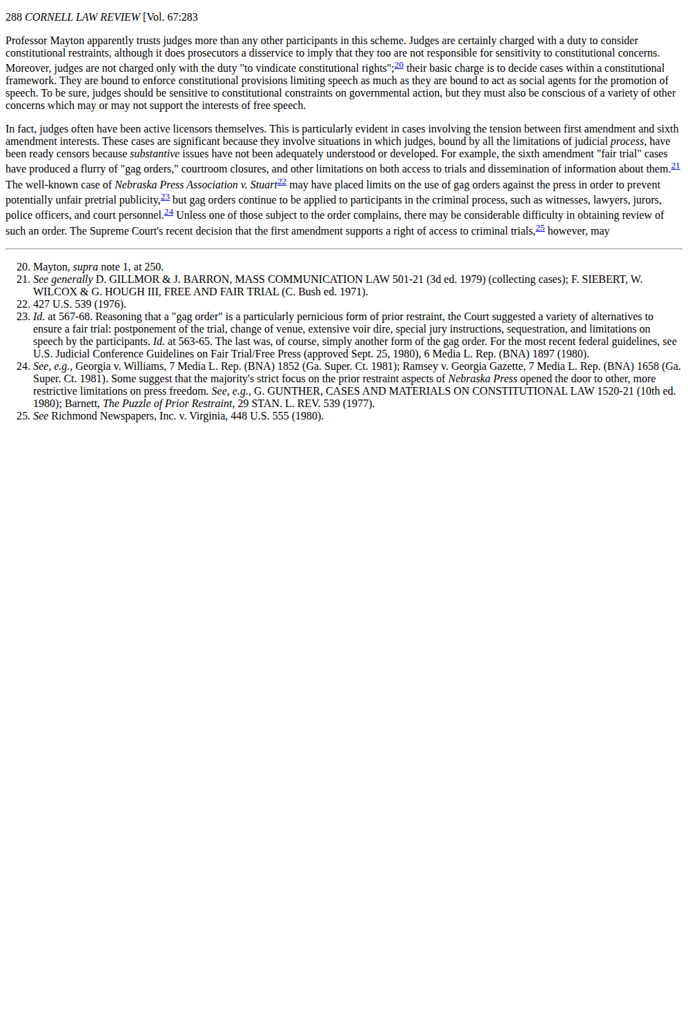288 CORNELL LAW REVIEW [Vol. 67:283
Professor Mayton apparently trusts judges more than any other participants in this scheme. Judges are certainly charged with a duty to consider constitutional restraints, although it does prosecutors a disservice to imply that they too are not responsible for sensitivity to constitutional concerns. Moreover, judges are not charged only with the duty "to vindicate constitutional rights";20 their basic charge is to decide cases within a constitutional framework. They are bound to enforce constitutional provisions limiting speech as much as they are bound to act as social agents for the promotion of speech. To be sure, judges should be sensitive to constitutional constraints on governmental action, but they must also be conscious of a variety of other concerns which may or may not support the interests of free speech.
In fact, judges often have been active licensors themselves. This is particularly evident in cases involving the tension between first amendment and sixth amendment interests. These cases are significant because they involve situations in which judges, bound by all the limitations of judicial process, have been ready censors because substantive issues have not been adequately understood or developed. For example, the sixth amendment "fair trial" cases have produced a flurry of "gag orders," courtroom closures, and other limitations on both access to trials and dissemination of information about them.21 The well-known case of Nebraska Press Association v. Stuart22 may have placed limits on the use of gag orders against the press in order to prevent potentially unfair pretrial publicity,23 but gag orders continue to be applied to participants in the criminal process, such as witnesses, lawyers, jurors, police officers, and court personnel.24 Unless one of those subject to the order complains, there may be considerable difficulty in obtaining review of such an order. The Supreme Court's recent decision that the first amendment supports a right of access to criminal trials,25 however, may
Mayton, supra note 1, at 250.
See generally D. GILLMOR & J. BARRON, MASS COMMUNICATION LAW 501-21 (3d ed. 1979) (collecting cases); F. SIEBERT, W. WILCOX & G. HOUGH III, FREE AND FAIR TRIAL (C. Bush ed. 1971).
427 U.S. 539 (1976).
Id. at 567-68. Reasoning that a "gag order" is a particularly pernicious form of prior restraint, the Court suggested a variety of alternatives to ensure a fair trial: postponement of the trial, change of venue, extensive voir dire, special jury instructions, sequestration, and limitations on speech by the participants. Id. at 563-65. The last was, of course, simply another form of the gag order. For the most recent federal guidelines, see U.S. Judicial Conference Guidelines on Fair Trial/Free Press (approved Sept. 25, 1980), 6 Media L. Rep. (BNA) 1897 (1980).
See, e.g., Georgia v. Williams, 7 Media L. Rep. (BNA) 1852 (Ga. Super. Ct. 1981); Ramsey v. Georgia Gazette, 7 Media L. Rep. (BNA) 1658 (Ga. Super. Ct. 1981). Some suggest that the majority's strict focus on the prior restraint aspects of Nebraska Press opened the door to other, more restrictive limitations on press freedom. See, e.g., G. GUNTHER, CASES AND MATERIALS ON CONSTITUTIONAL LAW 1520-21 (10th ed. 1980); Barnett, The Puzzle of Prior Restraint, 29 STAN. L. REV. 539 (1977).
See Richmond Newspapers, Inc. v. Virginia, 448 U.S. 555 (1980).